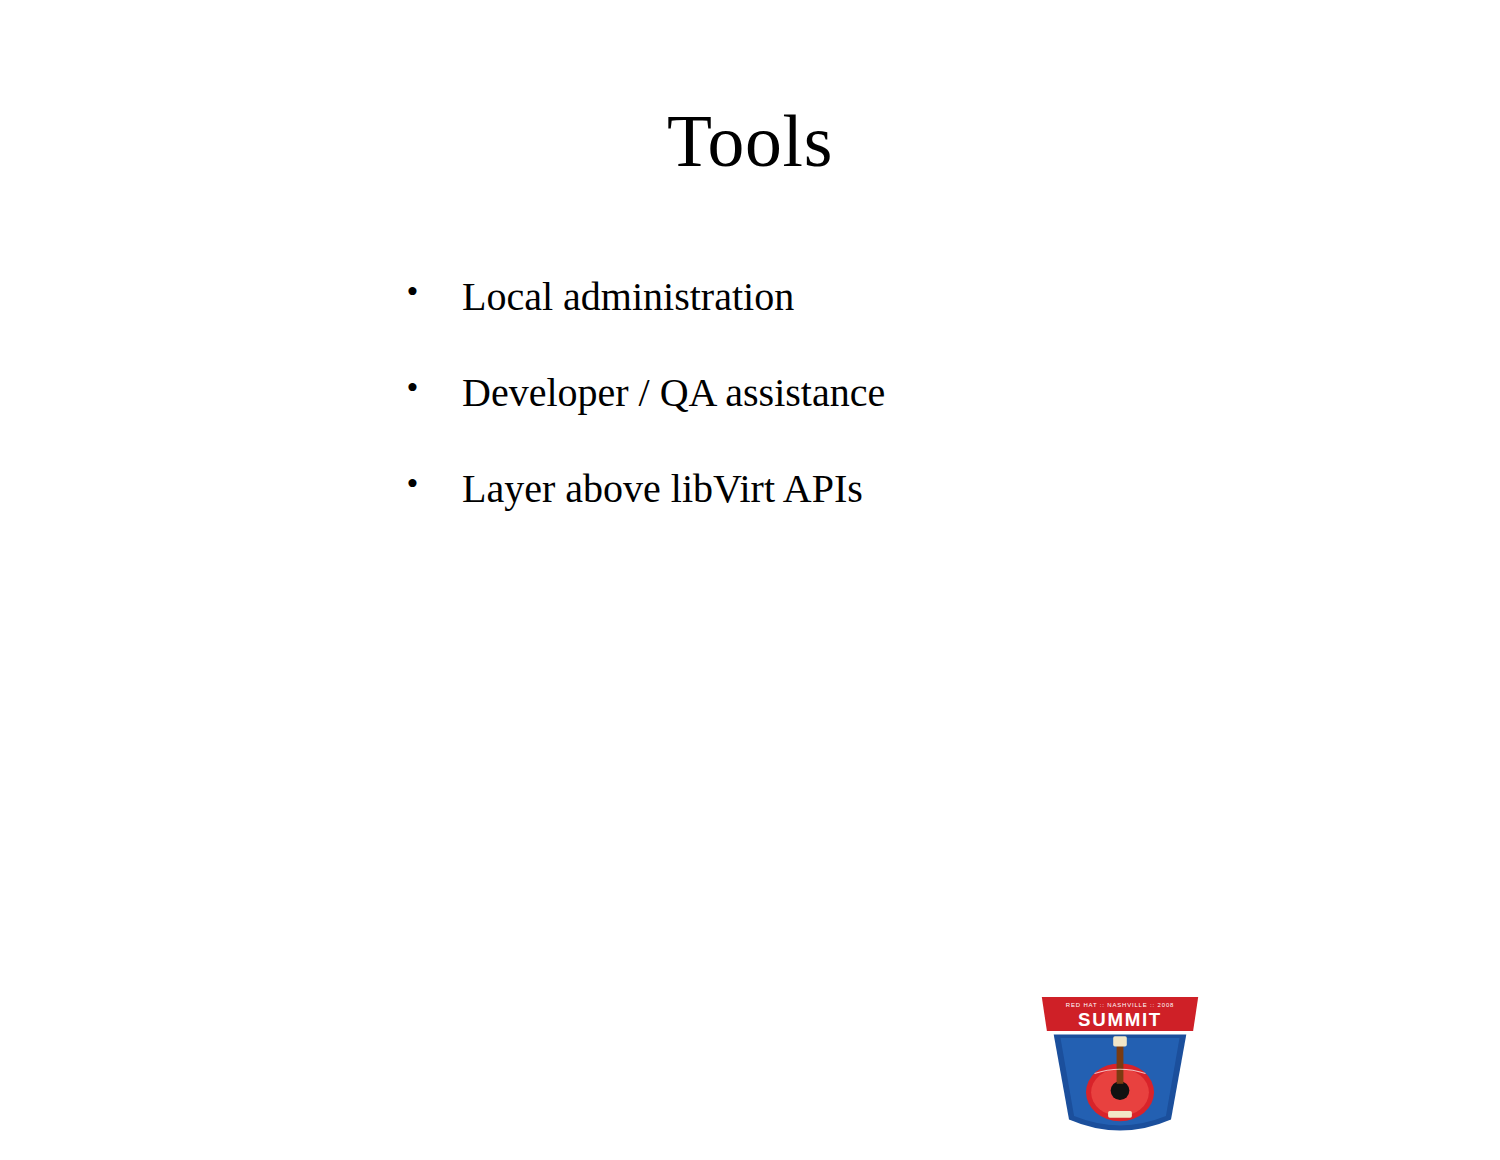Tools
Local administration
Developer / QA assistance
Layer above libVirt APIs
RED HAT :: NASHVILLE :: 2008 SUMMIT